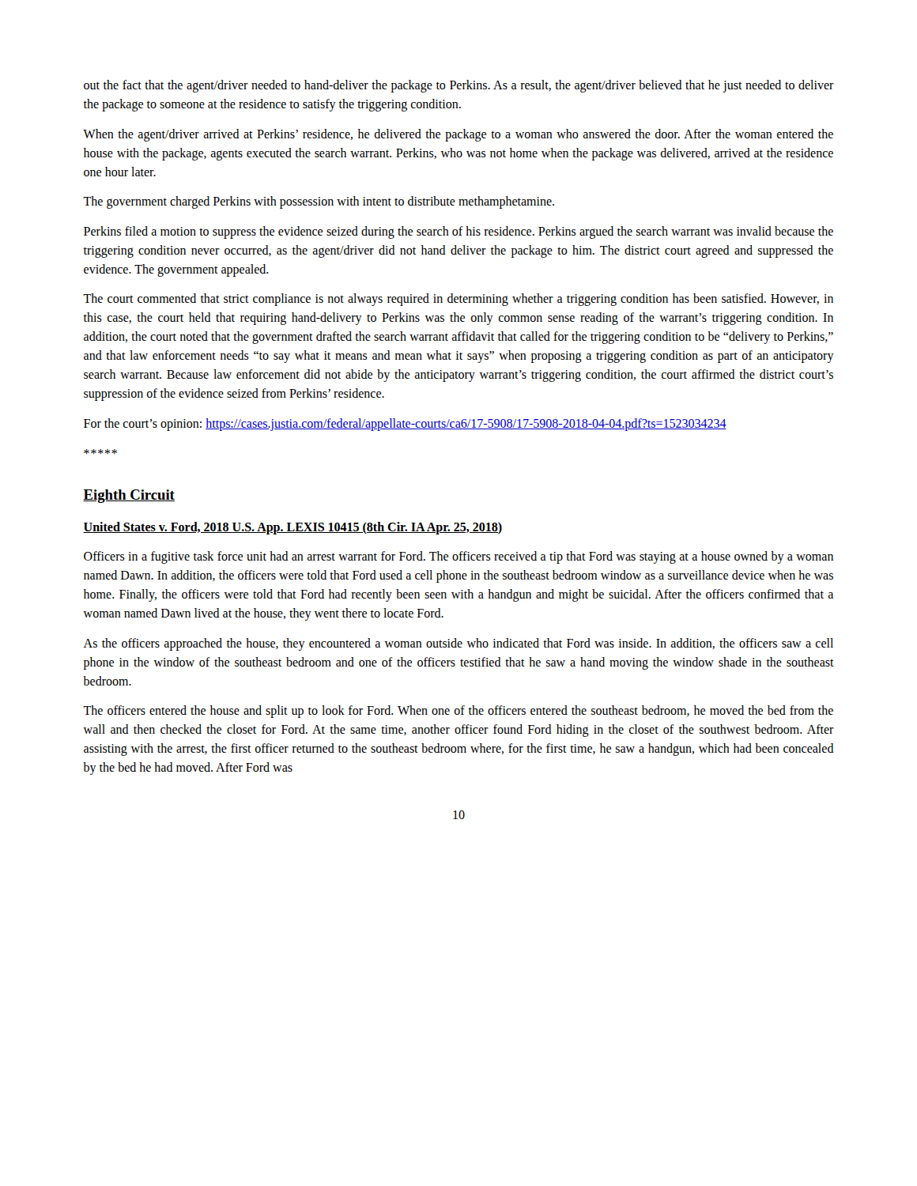out the fact that the agent/driver needed to hand-deliver the package to Perkins. As a result, the agent/driver believed that he just needed to deliver the package to someone at the residence to satisfy the triggering condition.
When the agent/driver arrived at Perkins’ residence, he delivered the package to a woman who answered the door. After the woman entered the house with the package, agents executed the search warrant. Perkins, who was not home when the package was delivered, arrived at the residence one hour later.
The government charged Perkins with possession with intent to distribute methamphetamine.
Perkins filed a motion to suppress the evidence seized during the search of his residence. Perkins argued the search warrant was invalid because the triggering condition never occurred, as the agent/driver did not hand deliver the package to him. The district court agreed and suppressed the evidence. The government appealed.
The court commented that strict compliance is not always required in determining whether a triggering condition has been satisfied. However, in this case, the court held that requiring hand-delivery to Perkins was the only common sense reading of the warrant’s triggering condition. In addition, the court noted that the government drafted the search warrant affidavit that called for the triggering condition to be “delivery to Perkins,” and that law enforcement needs “to say what it means and mean what it says” when proposing a triggering condition as part of an anticipatory search warrant. Because law enforcement did not abide by the anticipatory warrant’s triggering condition, the court affirmed the district court’s suppression of the evidence seized from Perkins’ residence.
For the court’s opinion: https://cases.justia.com/federal/appellate-courts/ca6/17-5908/17-5908-2018-04-04.pdf?ts=1523034234
*****
Eighth Circuit
United States v. Ford, 2018 U.S. App. LEXIS 10415 (8th Cir. IA Apr. 25, 2018)
Officers in a fugitive task force unit had an arrest warrant for Ford. The officers received a tip that Ford was staying at a house owned by a woman named Dawn. In addition, the officers were told that Ford used a cell phone in the southeast bedroom window as a surveillance device when he was home. Finally, the officers were told that Ford had recently been seen with a handgun and might be suicidal. After the officers confirmed that a woman named Dawn lived at the house, they went there to locate Ford.
As the officers approached the house, they encountered a woman outside who indicated that Ford was inside. In addition, the officers saw a cell phone in the window of the southeast bedroom and one of the officers testified that he saw a hand moving the window shade in the southeast bedroom.
The officers entered the house and split up to look for Ford. When one of the officers entered the southeast bedroom, he moved the bed from the wall and then checked the closet for Ford. At the same time, another officer found Ford hiding in the closet of the southwest bedroom. After assisting with the arrest, the first officer returned to the southeast bedroom where, for the first time, he saw a handgun, which had been concealed by the bed he had moved. After Ford was
10